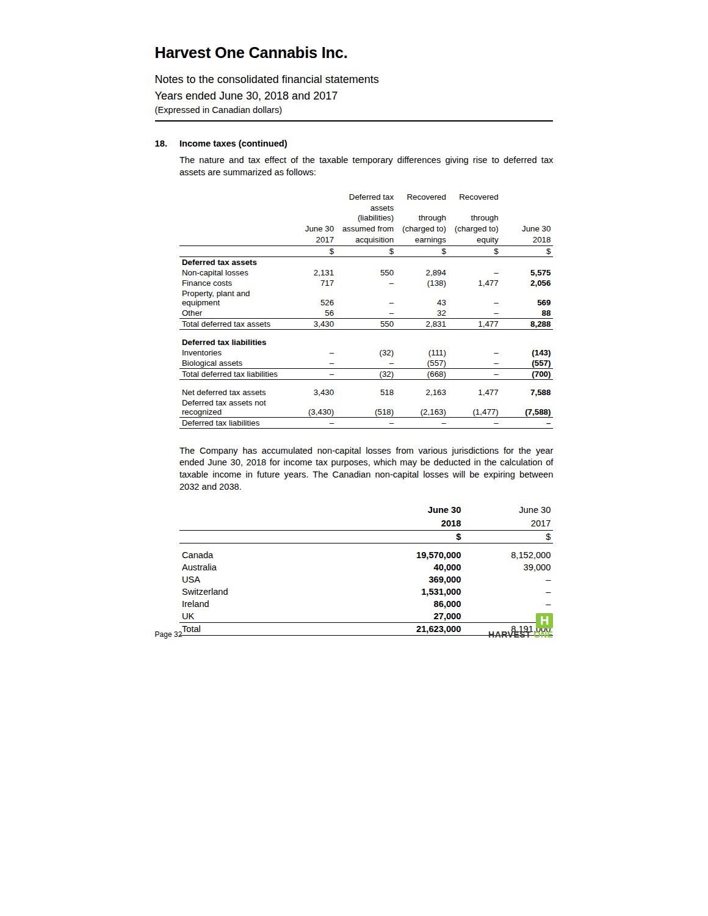Harvest One Cannabis Inc.
Notes to the consolidated financial statements
Years ended June 30, 2018 and 2017
(Expressed in Canadian dollars)
18.
Income taxes (continued)
The nature and tax effect of the taxable temporary differences giving rise to deferred tax assets are summarized as follows:
| | | Deferred tax | Recovered | Recovered | |
| | | assets (liabilities) | through | through | |
| | June 30 | assumed from | (charged to) | (charged to) | June 30 |
| | 2017 | acquisition | earnings | equity | 2018 |
| | $ | $ | $ | $ | $ |
| Deferred tax assets | | | | | |
| Non-capital losses | 2,131 | 550 | 2,894 | – | 5,575 |
| Finance costs | 717 | – | (138) | 1,477 | 2,056 |
| Property, plant and equipment | 526 | – | 43 | – | 569 |
| Other | 56 | – | 32 | – | 88 |
| Total deferred tax assets | 3,430 | 550 | 2,831 | 1,477 | 8,288 |
| Deferred tax liabilities | | | | | |
| Inventories | – | (32) | (111) | – | (143) |
| Biological assets | – | – | (557) | – | (557) |
| Total deferred tax liabilities | – | (32) | (668) | – | (700) |
| Net deferred tax assets | 3,430 | 518 | 2,163 | 1,477 | 7,588 |
| Deferred tax assets not recognized | (3,430) | (518) | (2,163) | (1,477) | (7,588) |
| Deferred tax liabilities | – | – | – | – | – |
The Company has accumulated non-capital losses from various jurisdictions for the year ended June 30, 2018 for income tax purposes, which may be deducted in the calculation of taxable income in future years. The Canadian non-capital losses will be expiring between 2032 and 2038.
| | June 30 | June 30 |
| | 2018 | 2017 |
| | $ | $ |
| Canada | 19,570,000 | 8,152,000 |
| Australia | 40,000 | 39,000 |
| USA | 369,000 | – |
| Switzerland | 1,531,000 | – |
| Ireland | 86,000 | – |
| UK | 27,000 | – |
| Total | 21,623,000 | 8,191,000 |
Page 32
H
HARVEST ONE